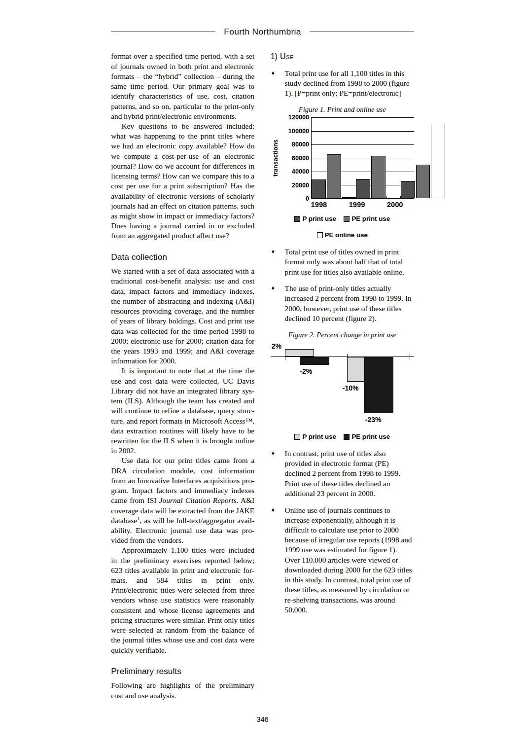Fourth Northumbria
format over a specified time period, with a set of journals owned in both print and electronic formats – the “hybrid” collection – during the same time period. Our primary goal was to identify characteristics of use, cost, citation patterns, and so on, particular to the print-only and hybrid print/electronic environments.
Key questions to be answered included: what was happening to the print titles where we had an electronic copy available? How do we compute a cost-per-use of an electronic journal? How do we account for differences in licensing terms? How can we compare this to a cost per use for a print subscription? Has the availability of electronic versions of scholarly journals had an effect on citation patterns, such as might show in impact or immediacy factors? Does having a journal carried in or excluded from an aggregated product affect use?
Data collection
We started with a set of data associated with a traditional cost-benefit analysis: use and cost data, impact factors and immediacy indexes, the number of abstracting and indexing (A&I) resources providing coverage, and the number of years of library holdings. Cost and print use data was collected for the time period 1998 to 2000; electronic use for 2000; citation data for the years 1993 and 1999; and A&I coverage information for 2000.
It is important to note that at the time the use and cost data were collected, UC Davis Library did not have an integrated library system (ILS). Although the team has created and will continue to refine a database, query structure, and report formats in Microsoft Access™, data extraction routines will likely have to be rewritten for the ILS when it is brought online in 2002.
Use data for our print titles came from a DRA circulation module, cost information from an Innovative Interfaces acquisitions program. Impact factors and immediacy indexes came from ISI Journal Citation Reports. A&I coverage data will be extracted from the JAKE database1, as will be full-text/aggregator availability. Electronic journal use data was provided from the vendors.
Approximately 1,100 titles were included in the preliminary exercises reported below; 623 titles available in print and electronic formats, and 584 titles in print only. Print/electronic titles were selected from three vendors whose use statistics were reasonably consistent and whose license agreements and pricing structures were similar. Print only titles were selected at random from the balance of the journal titles whose use and cost data were quickly verifiable.
Preliminary results
Following are highlights of the preliminary cost and use analysis.
1) Use
Total print use for all 1,100 titles in this study declined from 1998 to 2000 (figure 1). [P=print only; PE=print/electronic]
Figure 1. Print and online use
transactions
120000
100000
80000
60000
40000
20000
0
1998 1999 2000
P print use
PE print use
PE online use
Total print use of titles owned in print format only was about half that of total print use for titles also available online.
The use of print-only titles actually increased 2 percent from 1998 to 1999. In 2000, however, print use of these titles declined 10 percent (figure 2).
Figure 2. Percent change in print use
2%
-2%
-10%
-23%
P print use
PE print use
In contrast, print use of titles also provided in electronic format (PE) declined 2 percent from 1998 to 1999. Print use of these titles declined an additional 23 percent in 2000.
Online use of journals continues to increase exponentially, although it is difficult to calculate use prior to 2000 because of irregular use reports (1998 and 1999 use was estimated for figure 1). Over 110,000 articles were viewed or downloaded during 2000 for the 623 titles in this study. In contrast, total print use of these titles, as measured by circulation or re-shelving transactions, was around 50,000.
346